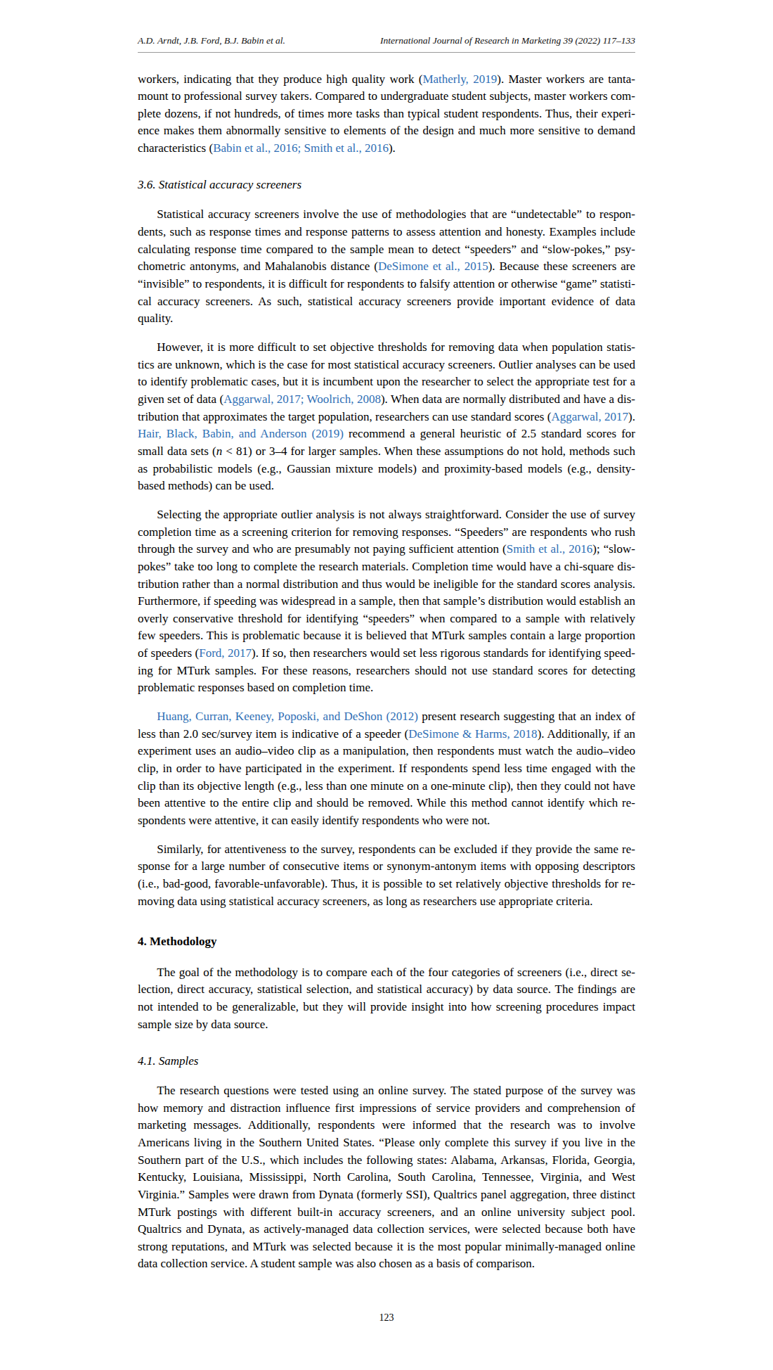A.D. Arndt, J.B. Ford, B.J. Babin et al. International Journal of Research in Marketing 39 (2022) 117–133
workers, indicating that they produce high quality work (Matherly, 2019). Master workers are tantamount to professional survey takers. Compared to undergraduate student subjects, master workers complete dozens, if not hundreds, of times more tasks than typical student respondents. Thus, their experience makes them abnormally sensitive to elements of the design and much more sensitive to demand characteristics (Babin et al., 2016; Smith et al., 2016).
3.6. Statistical accuracy screeners
Statistical accuracy screeners involve the use of methodologies that are “undetectable” to respondents, such as response times and response patterns to assess attention and honesty. Examples include calculating response time compared to the sample mean to detect “speeders” and “slow-pokes,” psychometric antonyms, and Mahalanobis distance (DeSimone et al., 2015). Because these screeners are “invisible” to respondents, it is difficult for respondents to falsify attention or otherwise “game” statistical accuracy screeners. As such, statistical accuracy screeners provide important evidence of data quality.
However, it is more difficult to set objective thresholds for removing data when population statistics are unknown, which is the case for most statistical accuracy screeners. Outlier analyses can be used to identify problematic cases, but it is incumbent upon the researcher to select the appropriate test for a given set of data (Aggarwal, 2017; Woolrich, 2008). When data are normally distributed and have a distribution that approximates the target population, researchers can use standard scores (Aggarwal, 2017). Hair, Black, Babin, and Anderson (2019) recommend a general heuristic of 2.5 standard scores for small data sets (n < 81) or 3–4 for larger samples. When these assumptions do not hold, methods such as probabilistic models (e.g., Gaussian mixture models) and proximity-based models (e.g., density-based methods) can be used.
Selecting the appropriate outlier analysis is not always straightforward. Consider the use of survey completion time as a screening criterion for removing responses. “Speeders” are respondents who rush through the survey and who are presumably not paying sufficient attention (Smith et al., 2016); “slow-pokes” take too long to complete the research materials. Completion time would have a chi-square distribution rather than a normal distribution and thus would be ineligible for the standard scores analysis. Furthermore, if speeding was widespread in a sample, then that sample’s distribution would establish an overly conservative threshold for identifying “speeders” when compared to a sample with relatively few speeders. This is problematic because it is believed that MTurk samples contain a large proportion of speeders (Ford, 2017). If so, then researchers would set less rigorous standards for identifying speeding for MTurk samples. For these reasons, researchers should not use standard scores for detecting problematic responses based on completion time.
Huang, Curran, Keeney, Poposki, and DeShon (2012) present research suggesting that an index of less than 2.0 sec/survey item is indicative of a speeder (DeSimone & Harms, 2018). Additionally, if an experiment uses an audio–video clip as a manipulation, then respondents must watch the audio–video clip, in order to have participated in the experiment. If respondents spend less time engaged with the clip than its objective length (e.g., less than one minute on a one-minute clip), then they could not have been attentive to the entire clip and should be removed. While this method cannot identify which respondents were attentive, it can easily identify respondents who were not.
Similarly, for attentiveness to the survey, respondents can be excluded if they provide the same response for a large number of consecutive items or synonym-antonym items with opposing descriptors (i.e., bad-good, favorable-unfavorable). Thus, it is possible to set relatively objective thresholds for removing data using statistical accuracy screeners, as long as researchers use appropriate criteria.
4. Methodology
The goal of the methodology is to compare each of the four categories of screeners (i.e., direct selection, direct accuracy, statistical selection, and statistical accuracy) by data source. The findings are not intended to be generalizable, but they will provide insight into how screening procedures impact sample size by data source.
4.1. Samples
The research questions were tested using an online survey. The stated purpose of the survey was how memory and distraction influence first impressions of service providers and comprehension of marketing messages. Additionally, respondents were informed that the research was to involve Americans living in the Southern United States. “Please only complete this survey if you live in the Southern part of the U.S., which includes the following states: Alabama, Arkansas, Florida, Georgia, Kentucky, Louisiana, Mississippi, North Carolina, South Carolina, Tennessee, Virginia, and West Virginia.” Samples were drawn from Dynata (formerly SSI), Qualtrics panel aggregation, three distinct MTurk postings with different built-in accuracy screeners, and an online university subject pool. Qualtrics and Dynata, as actively-managed data collection services, were selected because both have strong reputations, and MTurk was selected because it is the most popular minimally-managed online data collection service. A student sample was also chosen as a basis of comparison.
123